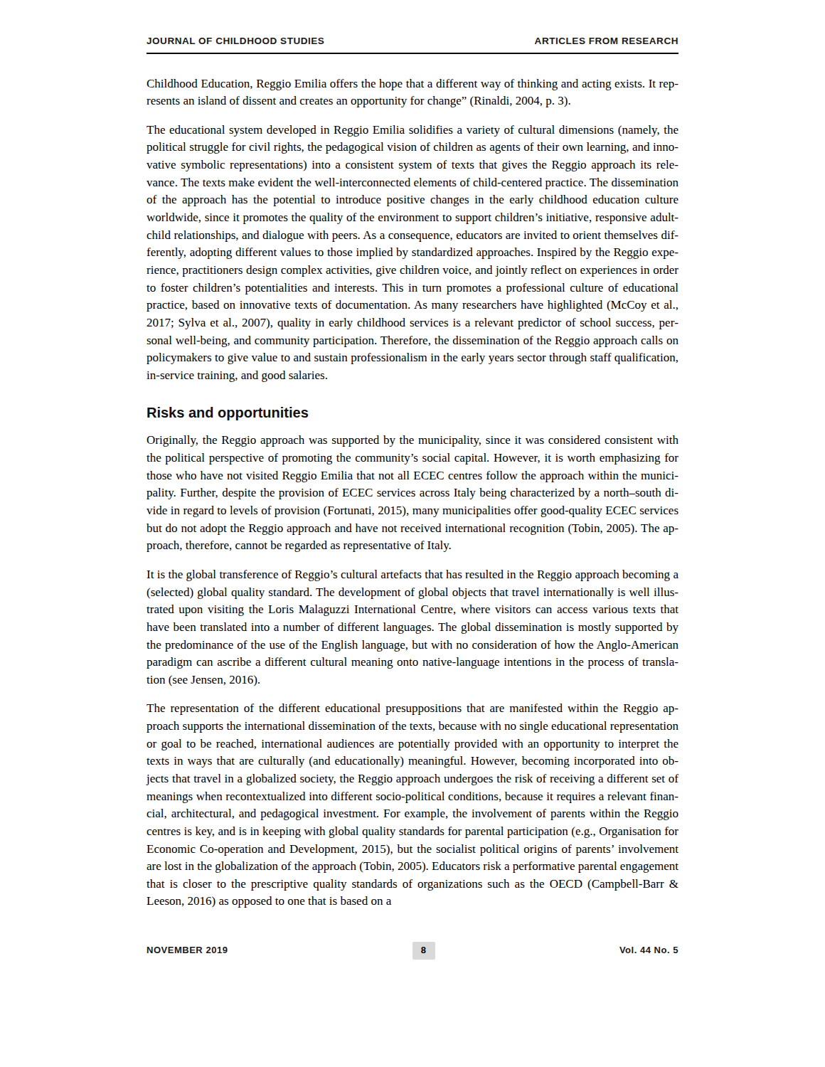Journal of Childhood Studies
Articles from Research
Childhood Education, Reggio Emilia offers the hope that a different way of thinking and acting exists. It represents an island of dissent and creates an opportunity for change” (Rinaldi, 2004, p. 3).
The educational system developed in Reggio Emilia solidifies a variety of cultural dimensions (namely, the political struggle for civil rights, the pedagogical vision of children as agents of their own learning, and innovative symbolic representations) into a consistent system of texts that gives the Reggio approach its relevance. The texts make evident the well-interconnected elements of child-centered practice. The dissemination of the approach has the potential to introduce positive changes in the early childhood education culture worldwide, since it promotes the quality of the environment to support children’s initiative, responsive adult-child relationships, and dialogue with peers. As a consequence, educators are invited to orient themselves differently, adopting different values to those implied by standardized approaches. Inspired by the Reggio experience, practitioners design complex activities, give children voice, and jointly reflect on experiences in order to foster children’s potentialities and interests. This in turn promotes a professional culture of educational practice, based on innovative texts of documentation. As many researchers have highlighted (McCoy et al., 2017; Sylva et al., 2007), quality in early childhood services is a relevant predictor of school success, personal well-being, and community participation. Therefore, the dissemination of the Reggio approach calls on policymakers to give value to and sustain professionalism in the early years sector through staff qualification, in-service training, and good salaries.
Risks and opportunities
Originally, the Reggio approach was supported by the municipality, since it was considered consistent with the political perspective of promoting the community’s social capital. However, it is worth emphasizing for those who have not visited Reggio Emilia that not all ECEC centres follow the approach within the municipality. Further, despite the provision of ECEC services across Italy being characterized by a north–south divide in regard to levels of provision (Fortunati, 2015), many municipalities offer good-quality ECEC services but do not adopt the Reggio approach and have not received international recognition (Tobin, 2005). The approach, therefore, cannot be regarded as representative of Italy.
It is the global transference of Reggio’s cultural artefacts that has resulted in the Reggio approach becoming a (selected) global quality standard. The development of global objects that travel internationally is well illustrated upon visiting the Loris Malaguzzi International Centre, where visitors can access various texts that have been translated into a number of different languages. The global dissemination is mostly supported by the predominance of the use of the English language, but with no consideration of how the Anglo-American paradigm can ascribe a different cultural meaning onto native-language intentions in the process of translation (see Jensen, 2016).
The representation of the different educational presuppositions that are manifested within the Reggio approach supports the international dissemination of the texts, because with no single educational representation or goal to be reached, international audiences are potentially provided with an opportunity to interpret the texts in ways that are culturally (and educationally) meaningful. However, becoming incorporated into objects that travel in a globalized society, the Reggio approach undergoes the risk of receiving a different set of meanings when recontextualized into different socio-political conditions, because it requires a relevant financial, architectural, and pedagogical investment. For example, the involvement of parents within the Reggio centres is key, and is in keeping with global quality standards for parental participation (e.g., Organisation for Economic Co-operation and Development, 2015), but the socialist political origins of parents’ involvement are lost in the globalization of the approach (Tobin, 2005). Educators risk a performative parental engagement that is closer to the prescriptive quality standards of organizations such as the OECD (Campbell-Barr & Leeson, 2016) as opposed to one that is based on a
November 2019
8
Vol. 44 No. 5